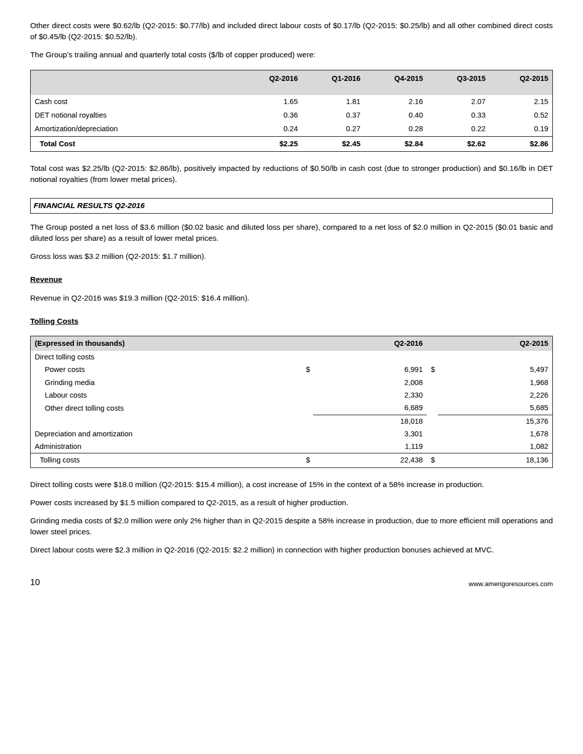Other direct costs were $0.62/lb (Q2-2015: $0.77/lb) and included direct labour costs of $0.17/lb (Q2-2015: $0.25/lb) and all other combined direct costs of $0.45/lb (Q2-2015: $0.52/lb).
The Group’s trailing annual and quarterly total costs ($/lb of copper produced) were:
| | Q2-2016 | Q1-2016 | Q4-2015 | Q3-2015 | Q2-2015 |
| --- | --- | --- | --- | --- | --- |
| Cash cost | 1.65 | 1.81 | 2.16 | 2.07 | 2.15 |
| DET notional royalties | 0.36 | 0.37 | 0.40 | 0.33 | 0.52 |
| Amortization/depreciation | 0.24 | 0.27 | 0.28 | 0.22 | 0.19 |
| Total Cost | $2.25 | $2.45 | $2.84 | $2.62 | $2.86 |
Total cost was $2.25/lb (Q2-2015: $2.86/lb), positively impacted by reductions of $0.50/lb in cash cost (due to stronger production) and $0.16/lb in DET notional royalties (from lower metal prices).
FINANCIAL RESULTS Q2-2016
The Group posted a net loss of $3.6 million ($0.02 basic and diluted loss per share), compared to a net loss of $2.0 million in Q2-2015 ($0.01 basic and diluted loss per share) as a result of lower metal prices.
Gross loss was $3.2 million (Q2-2015: $1.7 million).
Revenue
Revenue in Q2-2016 was $19.3 million (Q2-2015: $16.4 million).
Tolling Costs
| (Expressed in thousands) | Q2-2016 | Q2-2015 |
| --- | --- | --- |
| Direct tolling costs | | | | |
| Power costs | $ | 6,991 | $ | 5,497 |
| Grinding media | | 2,008 | | 1,968 |
| Labour costs | | 2,330 | | 2,226 |
| Other direct tolling costs | | 6,689 | | 5,685 |
| | | 18,018 | | 15,376 |
| Depreciation and amortization | | 3,301 | | 1,678 |
| Administration | | 1,119 | | 1,082 |
| Tolling costs | $ | 22,438 | $ | 18,136 |
Direct tolling costs were $18.0 million (Q2-2015: $15.4 million), a cost increase of 15% in the context of a 58% increase in production.
Power costs increased by $1.5 million compared to Q2-2015, as a result of higher production.
Grinding media costs of $2.0 million were only 2% higher than in Q2-2015 despite a 58% increase in production, due to more efficient mill operations and lower steel prices.
Direct labour costs were $2.3 million in Q2-2016 (Q2-2015: $2.2 million) in connection with higher production bonuses achieved at MVC.
10
www.amerigoresources.com